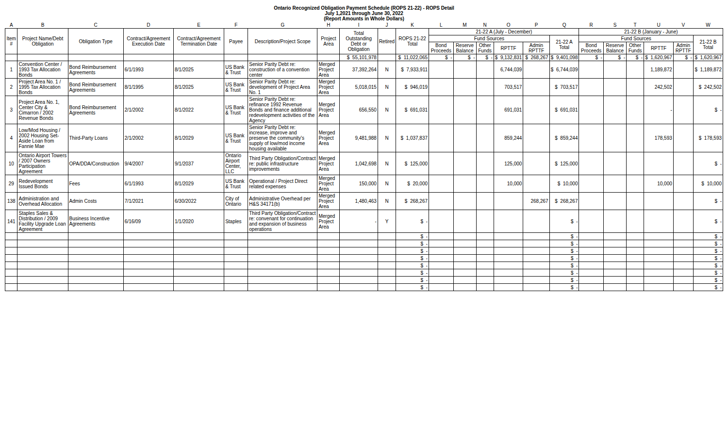| Ontario Recognized Obligation Payment Schedule (ROPS 21-22) - ROPS Detail July 1,2021 through June 30, 2022 (Report Amounts in Whole Dollars) |
| A | B | C | D | E | F | G | H | I | J | K | L | M | N | O | P | Q | R | S | T | U | V | W |
| Item # | Project Name/Debt Obligation | Obligation Type | Contract/Agreement Execution Date | Contract/Agreement Termination Date | Payee | Description/Project Scope | Project Area | Total Outstanding Debt or Obligation | Retired | ROPS 21-22 Total | 21-22 A (July - December) | 21-22 B (January - June) |
| Fund Sources | 21-22 A Total | Fund Sources | 21-22 B Total |
| Bond Proceeds | Reserve Balance | Other Funds | RPTTF | Admin RPTTF | Bond Proceeds | Reserve Balance | Other Funds | RPTTF | Admin RPTTF |
| | | | | | | | | $ 55,101,978 | | $ 11,022,065 | $ - | $ - | $ - | $ 9,132,831 | $ 268,267 | $ 9,401,098 | $ - | $ - | $ - | $ 1,620,967 | $ - | $ 1,620,967 |
| 1 | Convention Center / 1993 Tax Allocation Bonds | Bond Reimbursement Agreements | 6/1/1993 | 8/1/2025 | US Bank & Trust | Senior Parity Debt re: construction of a convention center | Merged Project Area | 37,392,264 | N | $ 7,933,911 | | | | 6,744,039 | | $ 6,744,039 | | | | 1,189,872 | | $ 1,189,872 |
| 2 | Project Area No. 1 / 1995 Tax Allocation Bonds | Bond Reimbursement Agreements | 8/1/1995 | 8/1/2025 | US Bank & Trust | Senior Parity Debt re: development of Project Area No. 1 | Merged Project Area | 5,018,015 | N | $ 946,019 | | | | 703,517 | | $ 703,517 | | | | 242,502 | | $ 242,502 |
| 3 | Project Area No. 1, Center City & Cimarron / 2002 Revenue Bonds | Bond Reimbursement Agreements | 2/1/2002 | 8/1/2022 | US Bank & Trust | Senior Parity Debt re: refinance 1992 Revenue Bonds and finance additional redevelopment activities of the Agency | Merged Project Area | 656,550 | N | $ 691,031 | | | | 691,031 | | $ 691,031 | | | | - | | $ - |
| 4 | Low/Mod Housing / 2002 Housing Set-Aside Loan from Fannie Mae | Third-Party Loans | 2/1/2002 | 8/1/2029 | US Bank & Trust | Senior Parity Debt re: increase, improve and preserve the community's supply of low/mod income housing available | Merged Project Area | 9,481,988 | N | $ 1,037,837 | | | | 859,244 | | $ 859,244 | | | | 178,593 | | $ 178,593 |
| 10 | Ontario Airport Towers / 2007 Owners Participation Agreement | OPA/DDA/Construction | 9/4/2007 | 9/1/2037 | Ontario Airport Center, LLC | Third Party Obligation/Contract re: public infrastructure improvements | Merged Project Area | 1,042,698 | N | $ 125,000 | | | | 125,000 | | $ 125,000 | | | | | | $ - |
| 29 | Redevelopment Issued Bonds | Fees | 6/1/1993 | 8/1/2029 | US Bank & Trust | Operational / Project Direct related expenses | Merged Project Area | 150,000 | N | $ 20,000 | | | | 10,000 | | $ 10,000 | | | | 10,000 | | $ 10,000 |
| 138 | Administration and Overhead Allocation | Admin Costs | 7/1/2021 | 6/30/2022 | City of Ontario | Administrative Overhead per H&S 34171(b) | Merged Project Area | 1,480,463 | N | $ 268,267 | | | | | 268,267 | $ 268,267 | | | | | | $ - |
| 141 | Staples Sales & Distribution / 2009 Facility Upgrade Loan Agreement | Business Incentive Agreements | 6/16/09 | 1/1/2020 | Staples | Third Party Obligation/Contract re: convenant for continuation and expansion of business operations | Merged Project Area | - | Y | $ - | | | | | | $ - | | | | | | $ - |
| | | | | | | | | | | $ - | | | | | | $ - | | | | | | $ - |
| | | | | | | | | | | $ - | | | | | | $ - | | | | | | $ - |
| | | | | | | | | | | $ - | | | | | | $ - | | | | | | $ - |
| | | | | | | | | | | $ - | | | | | | $ - | | | | | | $ - |
| | | | | | | | | | | $ - | | | | | | $ - | | | | | | $ - |
| | | | | | | | | | | $ - | | | | | | $ - | | | | | | $ - |
| | | | | | | | | | | $ - | | | | | | $ - | | | | | | $ - |
| | | | | | | | | | | $ - | | | | | | $ - | | | | | | $ - |